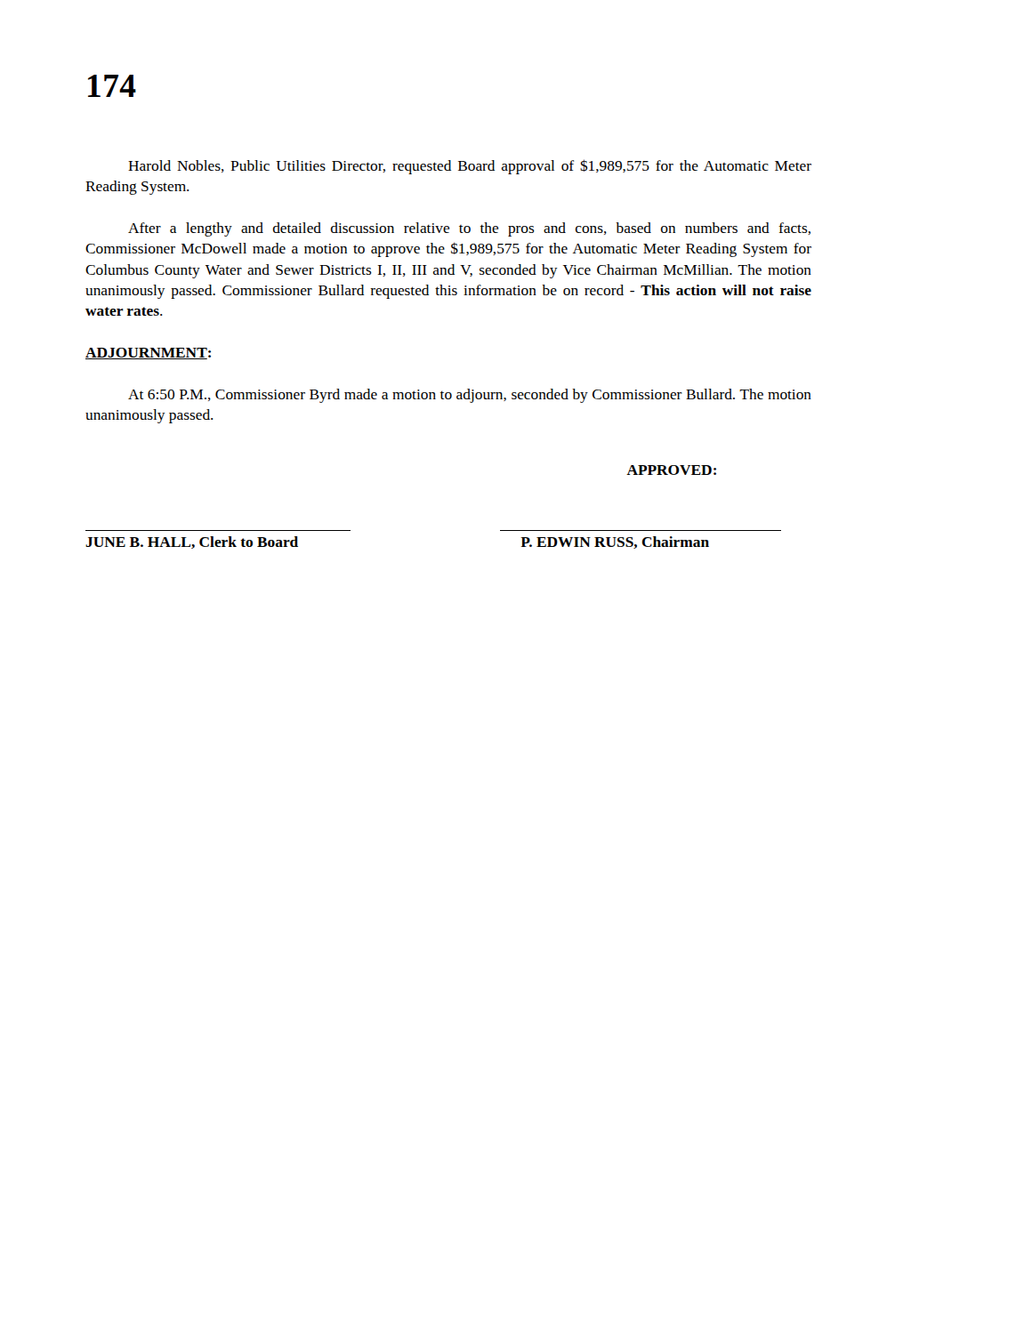174
Harold Nobles, Public Utilities Director, requested Board approval of $1,989,575 for the Automatic Meter Reading System.
After a lengthy and detailed discussion relative to the pros and cons, based on numbers and facts, Commissioner McDowell made a motion to approve the $1,989,575 for the Automatic Meter Reading System for Columbus County Water and Sewer Districts I, II, III and V, seconded by Vice Chairman McMillian. The motion unanimously passed. Commissioner Bullard requested this information be on record - This action will not raise water rates.
Adjournment
:
At 6:50 P.M., Commissioner Byrd made a motion to adjourn, seconded by Commissioner Bullard. The motion unanimously passed.
APPROVED:
| JUNE B. HALL, Clerk to Board | P. EDWIN RUSS, Chairman |